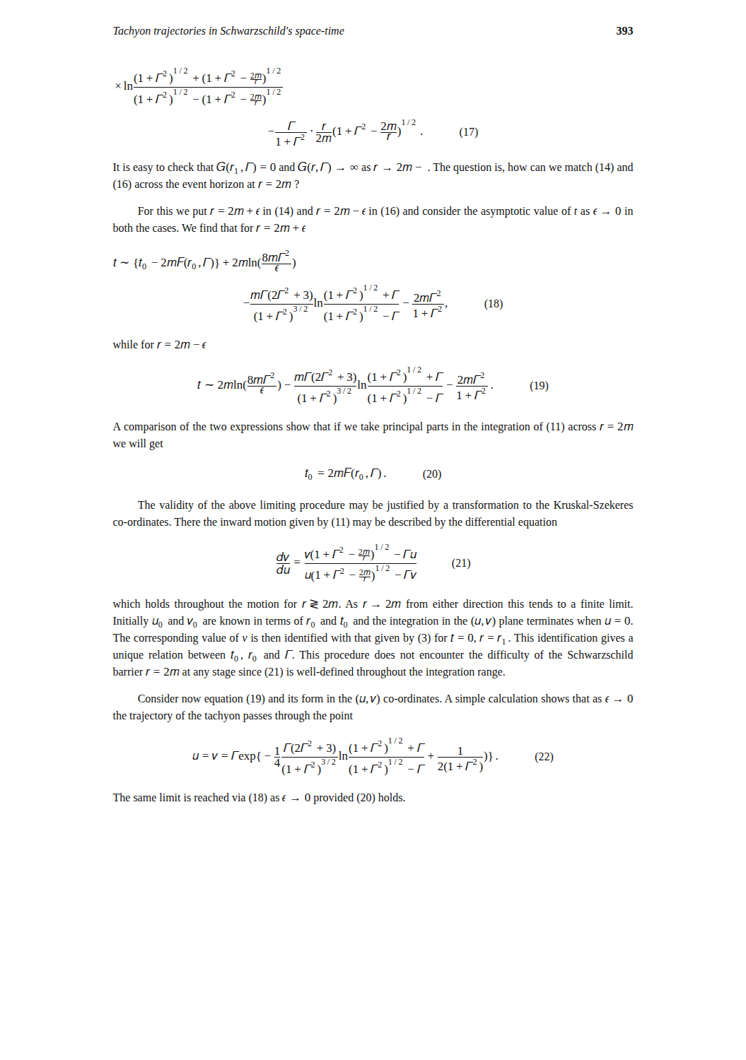Tachyon trajectories in Schwarzschild's space-time 393
× ln (1+Γ2) 1/2 + ( 1+Γ2 − 2mr ) 1/2 (1+Γ2) 1/2 − ( 1+Γ2 − 2mr ) 1/2
− Γ1+Γ2 ⋅ r2m ( 1+Γ2 − 2mr ) 1/2 .
(17)
It is easy to check that G(r1,Γ)=0 and G(r,Γ)→∞ as r→2m− . The question is, how can we match (14) and (16) across the event horizon at r=2m ?
For this we put r=2m+ϵ in (14) and r=2m−ϵ in (16) and consider the asymptotic value of t as ϵ→0 in both the cases. We find that for r=2m+ϵ
t ∼ { t0 − 2mF (r0,Γ) } + 2m ln ( 8mΓ2ϵ )
− mΓ(2Γ2+3) (1+Γ2)3/2 ln (1+Γ2)1/2+Γ (1+Γ2)1/2−Γ − 2mΓ2 1+Γ2 ,
(18)
while for r=2m−ϵ
t ∼ 2m ln ( 8mΓ2ϵ ) − mΓ(2Γ2+3) (1+Γ2)3/2 ln (1+Γ2)1/2+Γ (1+Γ2)1/2−Γ − 2mΓ2 1+Γ2 .
(19)
A comparison of the two expressions show that if we take principal parts in the integration of (11) across r=2m we will get
t0 = 2mF (r0,Γ) .
(20)
The validity of the above limiting procedure may be justified by a transformation to the Kruskal-Szekeres co-ordinates. There the inward motion given by (11) may be described by the differential equation
dvdu = v (1+Γ2−2mr) 1/2 − Γu u (1+Γ2−2mr) 1/2 − Γv
(21)
which holds throughout the motion for r≷2m. As r→2m from either direction this tends to a finite limit. Initially u0 and v0 are known in terms of r0 and t0 and the integration in the (u,v) plane terminates when u=0. The corresponding value of v is then identified with that given by (3) for t=0, r=r1. This identification gives a unique relation between t0, r0 and Γ. This procedure does not encounter the difficulty of the Schwarzschild barrier r=2m at any stage since (21) is well-defined throughout the integration range.
Consider now equation (19) and its form in the (u,v) co-ordinates. A simple calculation shows that as ϵ→0 the trajectory of the tachyon passes through the point
u=v= Γ exp { − 14 Γ(2Γ2+3) (1+Γ2)3/2 ln (1+Γ2)1/2+Γ (1+Γ2)1/2−Γ + 12(1+Γ2) ) } .
(22)
The same limit is reached via (18) as ϵ→0 provided (20) holds.